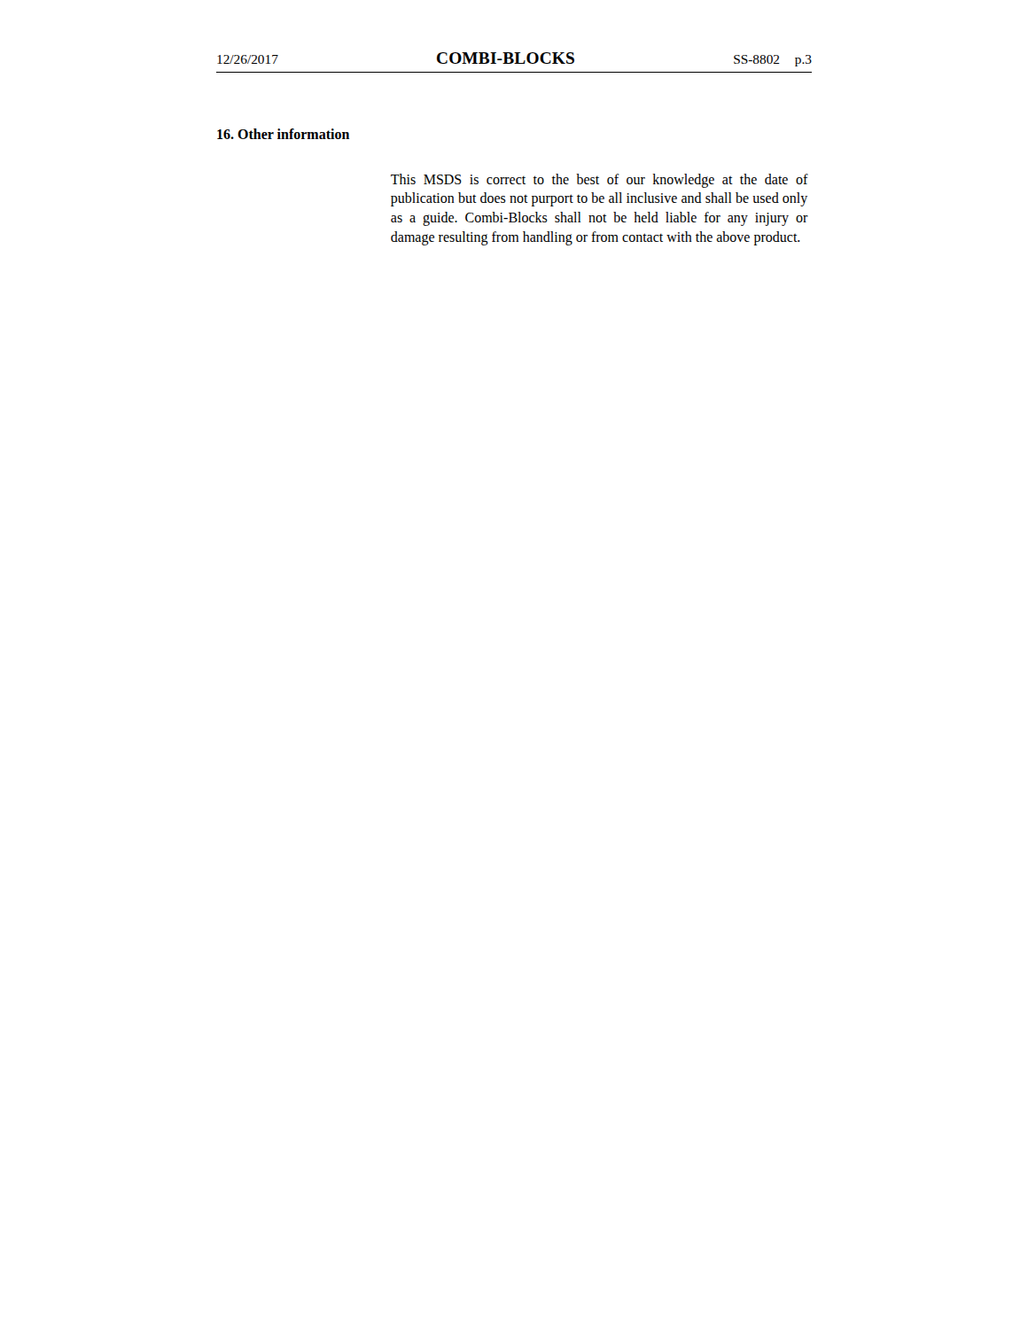12/26/2017
COMBI-BLOCKS
SS-8802p.3
16. Other information
This MSDS is correct to the best of our knowledge at the date of publication but does not purport to be all inclusive and shall be used only as a guide. Combi-Blocks shall not be held liable for any injury or damage resulting from handling or from contact with the above product.